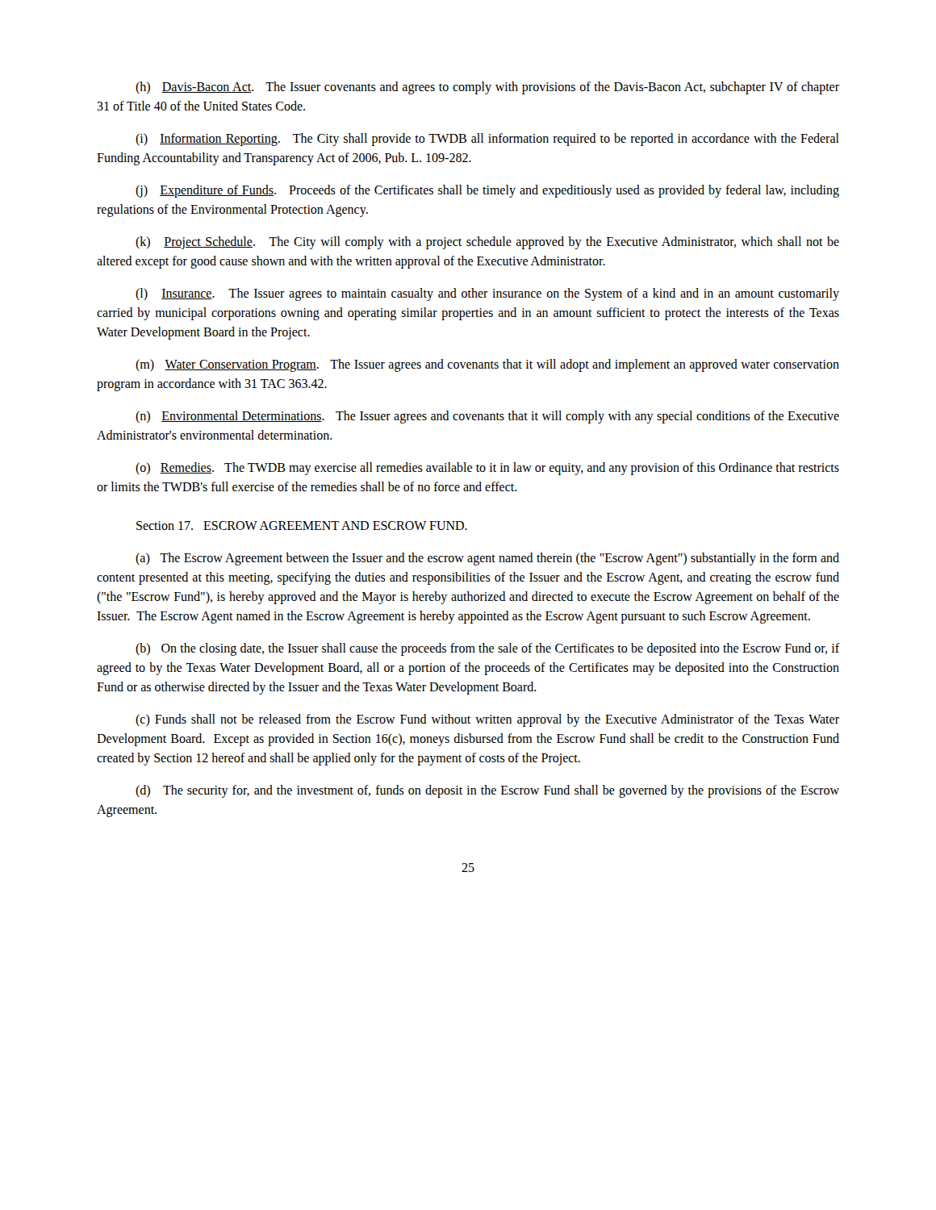(h) Davis-Bacon Act. The Issuer covenants and agrees to comply with provisions of the Davis-Bacon Act, subchapter IV of chapter 31 of Title 40 of the United States Code.
(i) Information Reporting. The City shall provide to TWDB all information required to be reported in accordance with the Federal Funding Accountability and Transparency Act of 2006, Pub. L. 109-282.
(j) Expenditure of Funds. Proceeds of the Certificates shall be timely and expeditiously used as provided by federal law, including regulations of the Environmental Protection Agency.
(k) Project Schedule. The City will comply with a project schedule approved by the Executive Administrator, which shall not be altered except for good cause shown and with the written approval of the Executive Administrator.
(l) Insurance. The Issuer agrees to maintain casualty and other insurance on the System of a kind and in an amount customarily carried by municipal corporations owning and operating similar properties and in an amount sufficient to protect the interests of the Texas Water Development Board in the Project.
(m) Water Conservation Program. The Issuer agrees and covenants that it will adopt and implement an approved water conservation program in accordance with 31 TAC 363.42.
(n) Environmental Determinations. The Issuer agrees and covenants that it will comply with any special conditions of the Executive Administrator's environmental determination.
(o) Remedies. The TWDB may exercise all remedies available to it in law or equity, and any provision of this Ordinance that restricts or limits the TWDB's full exercise of the remedies shall be of no force and effect.
Section 17. ESCROW AGREEMENT AND ESCROW FUND.
(a) The Escrow Agreement between the Issuer and the escrow agent named therein (the "Escrow Agent") substantially in the form and content presented at this meeting, specifying the duties and responsibilities of the Issuer and the Escrow Agent, and creating the escrow fund ("the "Escrow Fund"), is hereby approved and the Mayor is hereby authorized and directed to execute the Escrow Agreement on behalf of the Issuer. The Escrow Agent named in the Escrow Agreement is hereby appointed as the Escrow Agent pursuant to such Escrow Agreement.
(b) On the closing date, the Issuer shall cause the proceeds from the sale of the Certificates to be deposited into the Escrow Fund or, if agreed to by the Texas Water Development Board, all or a portion of the proceeds of the Certificates may be deposited into the Construction Fund or as otherwise directed by the Issuer and the Texas Water Development Board.
(c) Funds shall not be released from the Escrow Fund without written approval by the Executive Administrator of the Texas Water Development Board. Except as provided in Section 16(c), moneys disbursed from the Escrow Fund shall be credit to the Construction Fund created by Section 12 hereof and shall be applied only for the payment of costs of the Project.
(d) The security for, and the investment of, funds on deposit in the Escrow Fund shall be governed by the provisions of the Escrow Agreement.
25